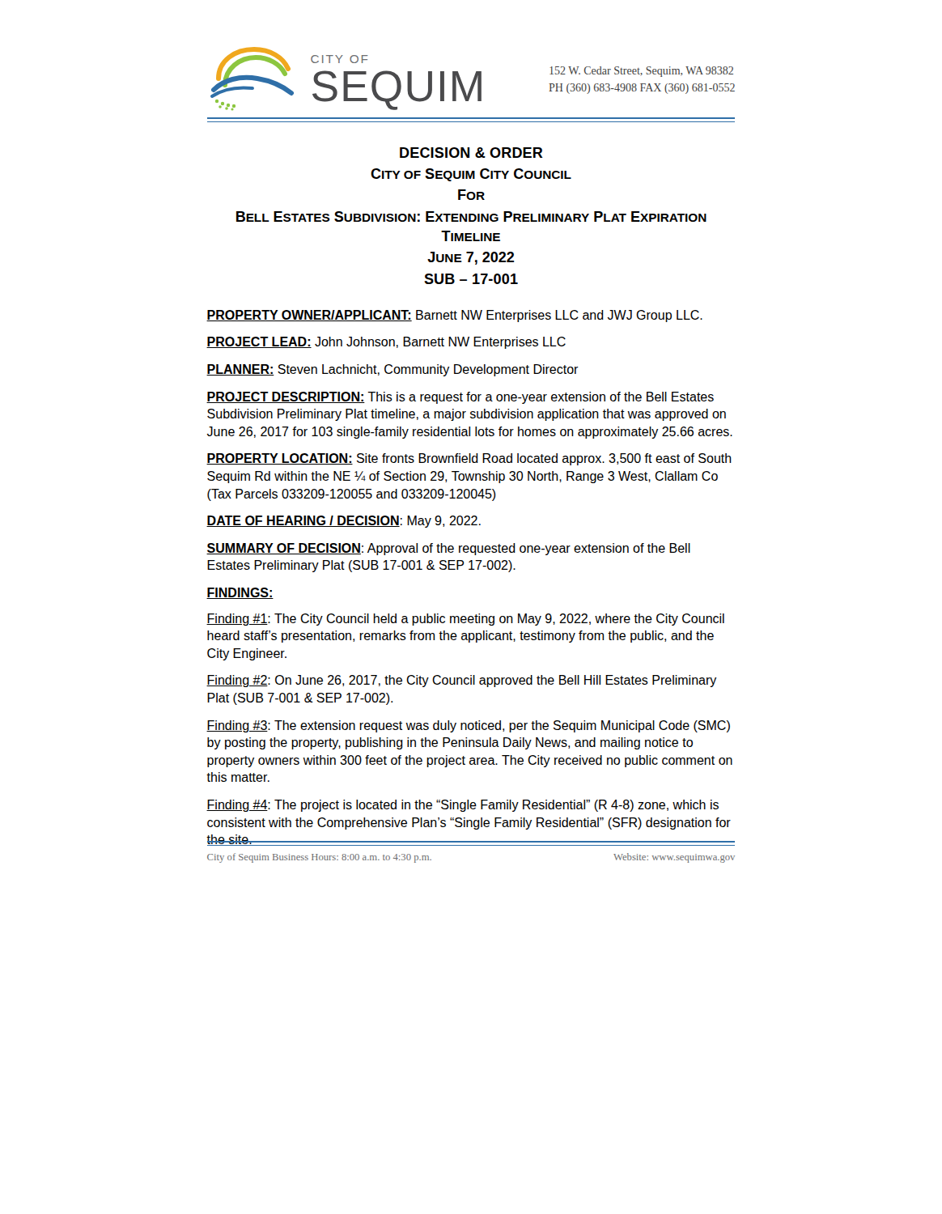CITY OF SEQUIM
152 W. Cedar Street, Sequim, WA 98382
PH (360) 683-4908 FAX (360) 681-0552
DECISION & ORDER
CITY OF SEQUIM CITY COUNCIL
FOR
BELL ESTATES SUBDIVISION: EXTENDING PRELIMINARY PLAT EXPIRATION TIMELINE
JUNE 7, 2022
SUB – 17-001
PROPERTY OWNER/APPLICANT: Barnett NW Enterprises LLC and JWJ Group LLC.
PROJECT LEAD: John Johnson, Barnett NW Enterprises LLC
PLANNER: Steven Lachnicht, Community Development Director
PROJECT DESCRIPTION: This is a request for a one-year extension of the Bell Estates Subdivision Preliminary Plat timeline, a major subdivision application that was approved on June 26, 2017 for 103 single-family residential lots for homes on approximately 25.66 acres.
PROPERTY LOCATION: Site fronts Brownfield Road located approx. 3,500 ft east of South Sequim Rd within the NE ¼ of Section 29, Township 30 North, Range 3 West, Clallam Co (Tax Parcels 033209-120055 and 033209-120045)
DATE OF HEARING / DECISION: May 9, 2022.
SUMMARY OF DECISION: Approval of the requested one-year extension of the Bell Estates Preliminary Plat (SUB 17-001 & SEP 17-002).
FINDINGS:
Finding #1: The City Council held a public meeting on May 9, 2022, where the City Council heard staff’s presentation, remarks from the applicant, testimony from the public, and the City Engineer.
Finding #2: On June 26, 2017, the City Council approved the Bell Hill Estates Preliminary Plat (SUB 7-001 & SEP 17-002).
Finding #3: The extension request was duly noticed, per the Sequim Municipal Code (SMC) by posting the property, publishing in the Peninsula Daily News, and mailing notice to property owners within 300 feet of the project area. The City received no public comment on this matter.
Finding #4: The project is located in the “Single Family Residential” (R 4-8) zone, which is consistent with the Comprehensive Plan’s “Single Family Residential” (SFR) designation for the site.
City of Sequim Business Hours: 8:00 a.m. to 4:30 p.m.
Website: www.sequimwa.gov